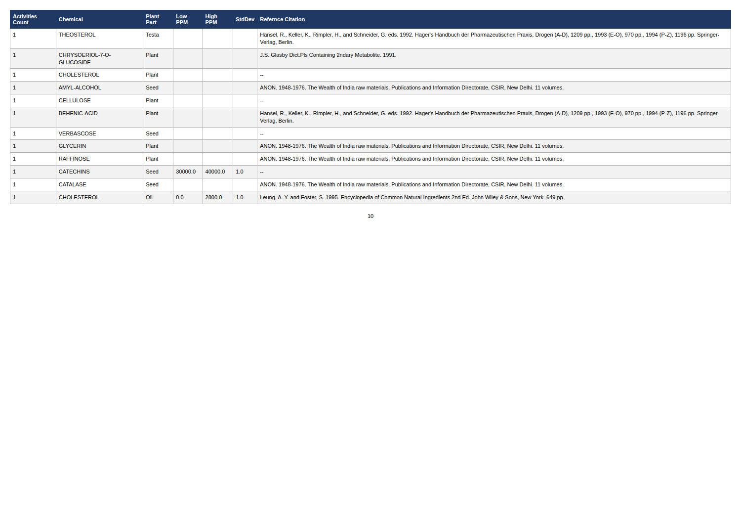| Activities Count | Chemical | Plant Part | Low PPM | High PPM | StdDev | Refernce Citation |
| --- | --- | --- | --- | --- | --- | --- |
| 1 | THEOSTEROL | Testa | | | | Hansel, R., Keller, K., Rimpler, H., and Schneider, G. eds. 1992. Hager's Handbuch der Pharmazeutischen Praxis, Drogen (A-D), 1209 pp., 1993 (E-O), 970 pp., 1994 (P-Z), 1196 pp. Springer-Verlag, Berlin. |
| 1 | CHRYSOERIOL-7-O-GLUCOSIDE | Plant | | | | J.S. Glasby Dict.Pls Containing 2ndary Metabolite. 1991. |
| 1 | CHOLESTEROL | Plant | | | | -- |
| 1 | AMYL-ALCOHOL | Seed | | | | ANON. 1948-1976. The Wealth of India raw materials. Publications and Information Directorate, CSIR, New Delhi. 11 volumes. |
| 1 | CELLULOSE | Plant | | | | -- |
| 1 | BEHENIC-ACID | Plant | | | | Hansel, R., Keller, K., Rimpler, H., and Schneider, G. eds. 1992. Hager's Handbuch der Pharmazeutischen Praxis, Drogen (A-D), 1209 pp., 1993 (E-O), 970 pp., 1994 (P-Z), 1196 pp. Springer-Verlag, Berlin. |
| 1 | VERBASCOSE | Seed | | | | -- |
| 1 | GLYCERIN | Plant | | | | ANON. 1948-1976. The Wealth of India raw materials. Publications and Information Directorate, CSIR, New Delhi. 11 volumes. |
| 1 | RAFFINOSE | Plant | | | | ANON. 1948-1976. The Wealth of India raw materials. Publications and Information Directorate, CSIR, New Delhi. 11 volumes. |
| 1 | CATECHINS | Seed | 30000.0 | 40000.0 | 1.0 | -- |
| 1 | CATALASE | Seed | | | | ANON. 1948-1976. The Wealth of India raw materials. Publications and Information Directorate, CSIR, New Delhi. 11 volumes. |
| 1 | CHOLESTEROL | Oil | 0.0 | 2800.0 | 1.0 | Leung, A. Y. and Foster, S. 1995. Encyclopedia of Common Natural Ingredients 2nd Ed. John Wiley & Sons, New York. 649 pp. |
10